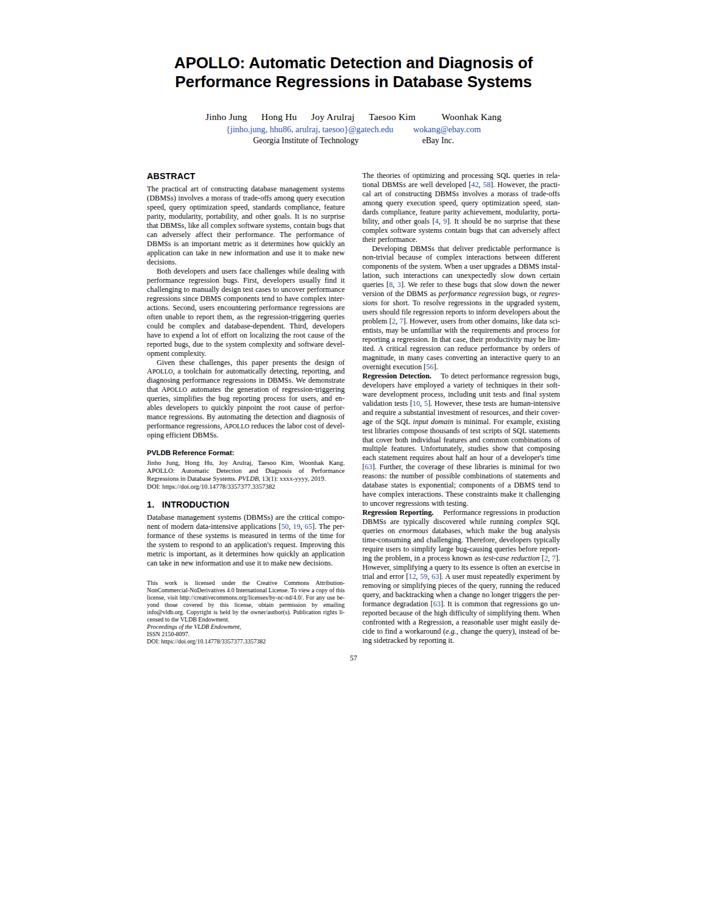APOLLO: Automatic Detection and Diagnosis of
Performance Regressions in Database Systems
Jinho Jung Hong Hu Joy Arulraj Taesoo Kim Woonhak Kang
{jinho.jung, hhu86, arulraj, taesoo}@gatech.edu wokang@ebay.com
Georgia Institute of Technology eBay Inc.
ABSTRACT
The practical art of constructing database management systems (DBMSs) involves a morass of trade-offs among query execution speed, query optimization speed, standards compliance, feature parity, modularity, portability, and other goals. It is no surprise that DBMSs, like all complex software systems, contain bugs that can adversely affect their performance. The performance of DBMSs is an important metric as it determines how quickly an application can take in new information and use it to make new decisions.
Both developers and users face challenges while dealing with performance regression bugs. First, developers usually find it challenging to manually design test cases to uncover performance regressions since DBMS components tend to have complex interactions. Second, users encountering performance regressions are often unable to report them, as the regression-triggering queries could be complex and database-dependent. Third, developers have to expend a lot of effort on localizing the root cause of the reported bugs, due to the system complexity and software development complexity.
Given these challenges, this paper presents the design of APOLLO, a toolchain for automatically detecting, reporting, and diagnosing performance regressions in DBMSs. We demonstrate that APOLLO automates the generation of regression-triggering queries, simplifies the bug reporting process for users, and enables developers to quickly pinpoint the root cause of performance regressions. By automating the detection and diagnosis of performance regressions, APOLLO reduces the labor cost of developing efficient DBMSs.
PVLDB Reference Format:
Jinho Jung, Hong Hu, Joy Arulraj, Taesoo Kim, Woonhak Kang. APOLLO: Automatic Detection and Diagnosis of Performance Regressions in Database Systems. PVLDB, 13(1): xxxx-yyyy, 2019.
DOI: https://doi.org/10.14778/3357377.3357382
1. INTRODUCTION
Database management systems (DBMSs) are the critical component of modern data-intensive applications [50, 19, 65]. The performance of these systems is measured in terms of the time for the system to respond to an application's request. Improving this metric is important, as it determines how quickly an application can take in new information and use it to make new decisions.
This work is licensed under the Creative Commons Attribution-NonCommercial-NoDerivatives 4.0 International License. To view a copy of this license, visit http://creativecommons.org/licenses/by-nc-nd/4.0/. For any use beyond those covered by this license, obtain permission by emailing info@vldb.org. Copyright is held by the owner/author(s). Publication rights licensed to the VLDB Endowment.
Proceedings of the VLDB Endowment,
ISSN 2150-8097.
DOI: https://doi.org/10.14778/3357377.3357382
The theories of optimizing and processing SQL queries in relational DBMSs are well developed [42, 58]. However, the practical art of constructing DBMSs involves a morass of trade-offs among query execution speed, query optimization speed, standards compliance, feature parity achievement, modularity, portability, and other goals [4, 9]. It should be no surprise that these complex software systems contain bugs that can adversely affect their performance.
Developing DBMSs that deliver predictable performance is non-trivial because of complex interactions between different components of the system. When a user upgrades a DBMS installation, such interactions can unexpectedly slow down certain queries [8, 3]. We refer to these bugs that slow down the newer version of the DBMS as performance regression bugs, or regressions for short. To resolve regressions in the upgraded system, users should file regression reports to inform developers about the problem [2, 7]. However, users from other domains, like data scientists, may be unfamiliar with the requirements and process for reporting a regression. In that case, their productivity may be limited. A critical regression can reduce performance by orders of magnitude, in many cases converting an interactive query to an overnight execution [56].
Regression Detection. To detect performance regression bugs, developers have employed a variety of techniques in their software development process, including unit tests and final system validation tests [10, 5]. However, these tests are human-intensive and require a substantial investment of resources, and their coverage of the SQL input domain is minimal. For example, existing test libraries compose thousands of test scripts of SQL statements that cover both individual features and common combinations of multiple features. Unfortunately, studies show that composing each statement requires about half an hour of a developer's time [63]. Further, the coverage of these libraries is minimal for two reasons: the number of possible combinations of statements and database states is exponential; components of a DBMS tend to have complex interactions. These constraints make it challenging to uncover regressions with testing.
Regression Reporting. Performance regressions in production DBMSs are typically discovered while running complex SQL queries on enormous databases, which make the bug analysis time-consuming and challenging. Therefore, developers typically require users to simplify large bug-causing queries before reporting the problem, in a process known as test-case reduction [2, 7]. However, simplifying a query to its essence is often an exercise in trial and error [12, 59, 63]. A user must repeatedly experiment by removing or simplifying pieces of the query, running the reduced query, and backtracking when a change no longer triggers the performance degradation [63]. It is common that regressions go unreported because of the high difficulty of simplifying them. When confronted with a Regression, a reasonable user might easily decide to find a workaround (e.g., change the query), instead of being sidetracked by reporting it.
57